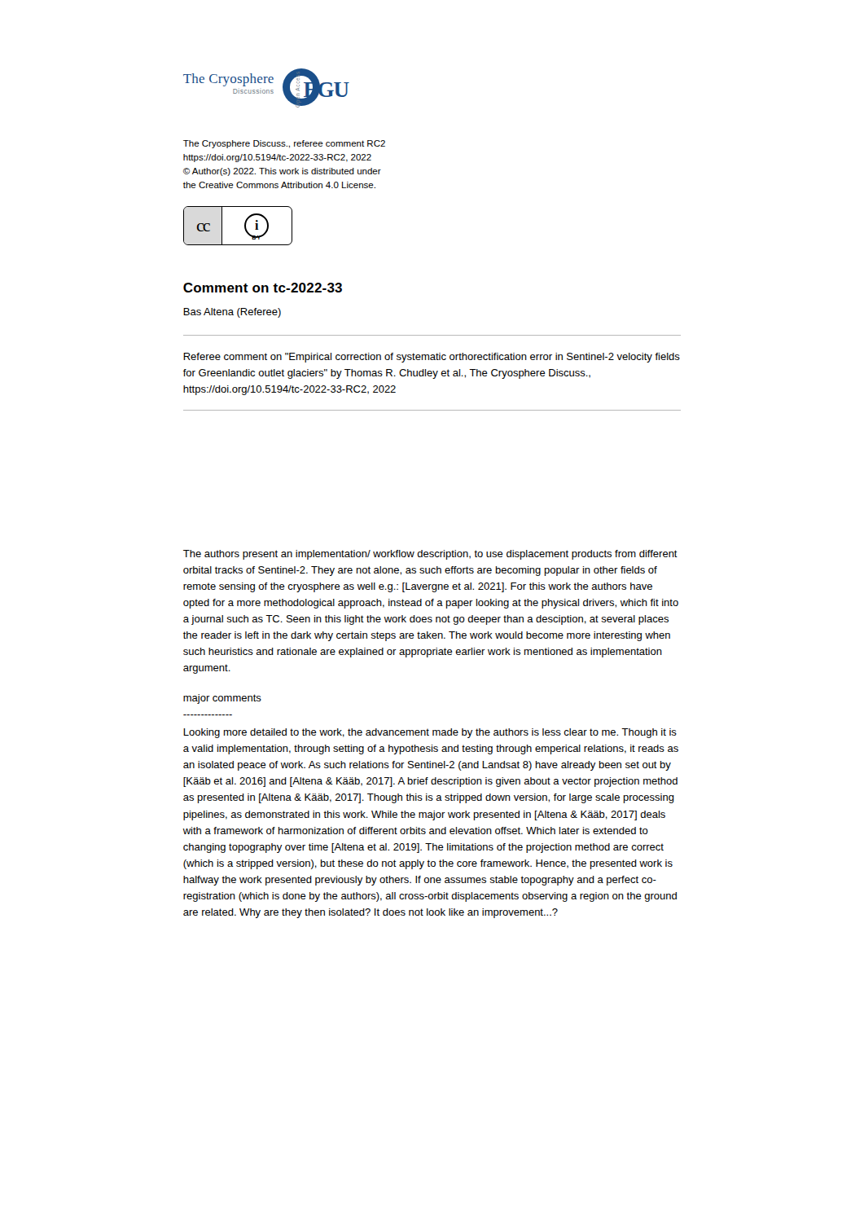The Cryosphere
Discussions
Open Access
EGU
The Cryosphere Discuss., referee comment RC2
https://doi.org/10.5194/tc-2022-33-RC2, 2022
© Author(s) 2022. This work is distributed under
the Creative Commons Attribution 4.0 License.
cc
i
BY
Comment on tc-2022-33
Bas Altena (Referee)
Referee comment on "Empirical correction of systematic orthorectification error in Sentinel-2 velocity fields for Greenlandic outlet glaciers" by Thomas R. Chudley et al., The Cryosphere Discuss., https://doi.org/10.5194/tc-2022-33-RC2, 2022
The authors present an implementation/ workflow description, to use displacement products from different orbital tracks of Sentinel-2. They are not alone, as such efforts are becoming popular in other fields of remote sensing of the cryosphere as well e.g.: [Lavergne et al. 2021]. For this work the authors have opted for a more methodological approach, instead of a paper looking at the physical drivers, which fit into a journal such as TC. Seen in this light the work does not go deeper than a desciption, at several places the reader is left in the dark why certain steps are taken. The work would become more interesting when such heuristics and rationale are explained or appropriate earlier work is mentioned as implementation argument.
major comments
--------------
Looking more detailed to the work, the advancement made by the authors is less clear to me. Though it is a valid implementation, through setting of a hypothesis and testing through emperical relations, it reads as an isolated peace of work. As such relations for Sentinel-2 (and Landsat 8) have already been set out by [Kääb et al. 2016] and [Altena & Kääb, 2017]. A brief description is given about a vector projection method as presented in [Altena & Kääb, 2017]. Though this is a stripped down version, for large scale processing pipelines, as demonstrated in this work. While the major work presented in [Altena & Kääb, 2017] deals with a framework of harmonization of different orbits and elevation offset. Which later is extended to changing topography over time [Altena et al. 2019]. The limitations of the projection method are correct (which is a stripped version), but these do not apply to the core framework. Hence, the presented work is halfway the work presented previously by others. If one assumes stable topography and a perfect co-registration (which is done by the authors), all cross-orbit displacements observing a region on the ground are related. Why are they then isolated? It does not look like an improvement...?